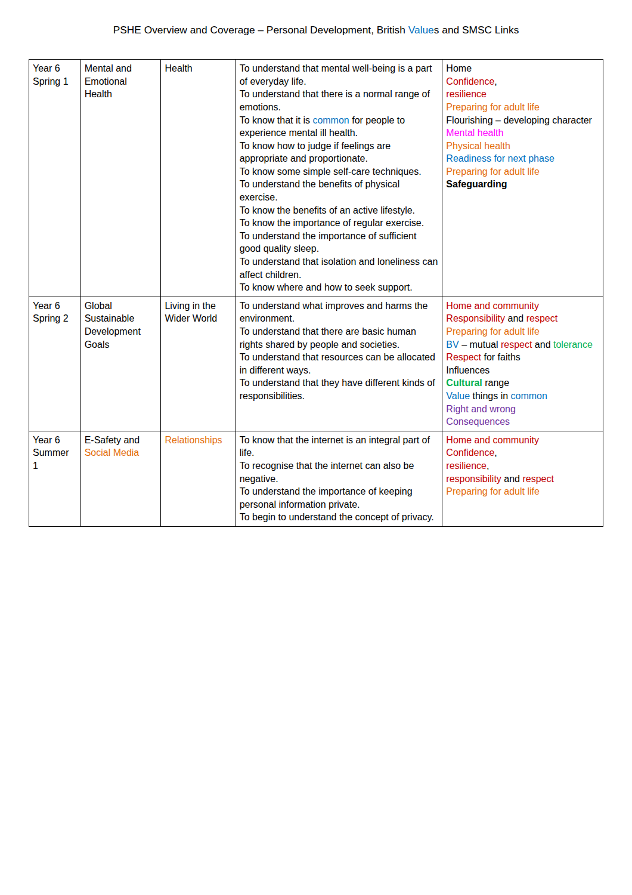PSHE Overview and Coverage – Personal Development, British Values and SMSC Links
| Year 6 Spring 1 | Mental and Emotional Health | Health | To understand that mental well-being is a part of everyday life. To understand that there is a normal range of emotions. To know that it is common for people to experience mental ill health. To know how to judge if feelings are appropriate and proportionate. To know some simple self-care techniques. To understand the benefits of physical exercise. To know the benefits of an active lifestyle. To know the importance of regular exercise. To understand the importance of sufficient good quality sleep. To understand that isolation and loneliness can affect children. To know where and how to seek support. | Home Confidence , resilience Preparing for adult life Flourishing – developing character Mental health Physical health Readiness for next phase Preparing for adult life Safeguarding |
| Year 6 Spring 2 | Global Sustainable Development Goals | Living in the Wider World | To understand what improves and harms the environment. To understand that there are basic human rights shared by people and societies. To understand that resources can be allocated in different ways. To understand that they have different kinds of responsibilities. | Home and community Responsibility and respect Preparing for adult life BV – mutual respect and tolerance Respect for faiths Influences Cultural range Value things in common Right and wrong Consequences |
| Year 6 Summer 1 | E-Safety and Social Media | Relationships | To know that the internet is an integral part of life. To recognise that the internet can also be negative. To understand the importance of keeping personal information private. To begin to understand the concept of privacy. | Home and community Confidence , resilience , responsibility and respect Preparing for adult life |